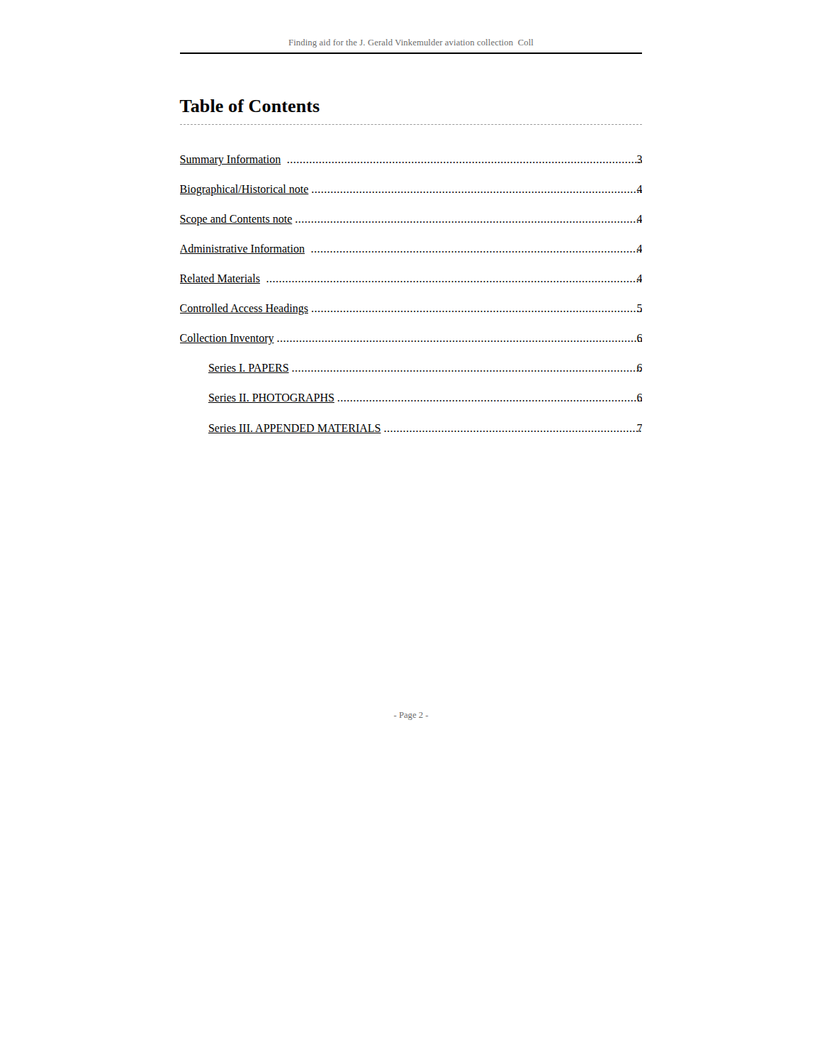Finding aid for the J. Gerald Vinkemulder aviation collection Coll
Table of Contents
3 Summary Information .................................................................................................................................
4 Biographical/Historical note .......................................................................................................................
4 Scope and Contents note ..........................................................................................................................
4 Administrative Information .....................................................................................................................
4 Related Materials .........................................................................................................................
5 Controlled Access Headings .....................................................................................................................
6 Collection Inventory .............................................................................................................................
6 Series I. PAPERS .........................................................................................................................
6 Series II. PHOTOGRAPHS .......................................................................................................
7 Series III. APPENDED MATERIALS .................................................................................................
- Page 2 -